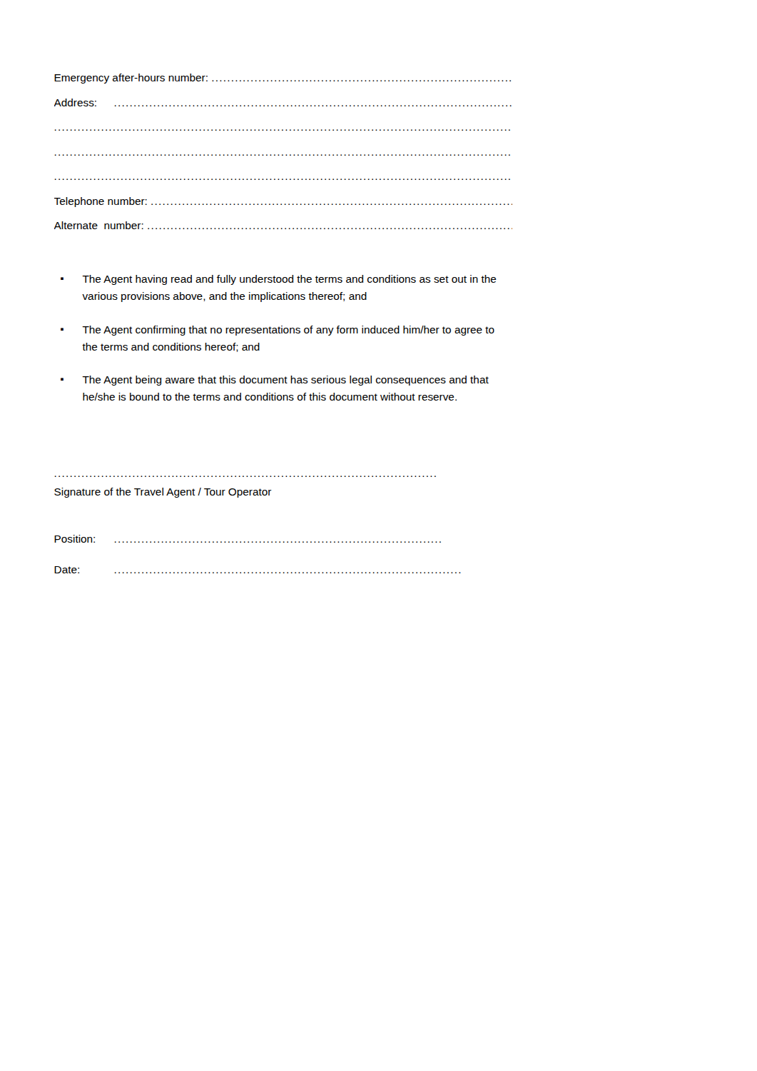Emergency after-hours number: .....................................................................................................
Address: .................................................................................................................................
...........................................................................................................................................................
...........................................................................................................................................................
...........................................................................................................................................................
Telephone number: .........................................................................................................................
Alternate number: .........................................................................................................................
The Agent having read and fully understood the terms and conditions as set out in the various provisions above, and the implications thereof; and
The Agent confirming that no representations of any form induced him/her to agree to the terms and conditions hereof; and
The Agent being aware that this document has serious legal consequences and that he/she is bound to the terms and conditions of this document without reserve.
..................................................................................................
Signature of the Travel Agent / Tour Operator
Position: ....................................................................................
Date: .........................................................................................